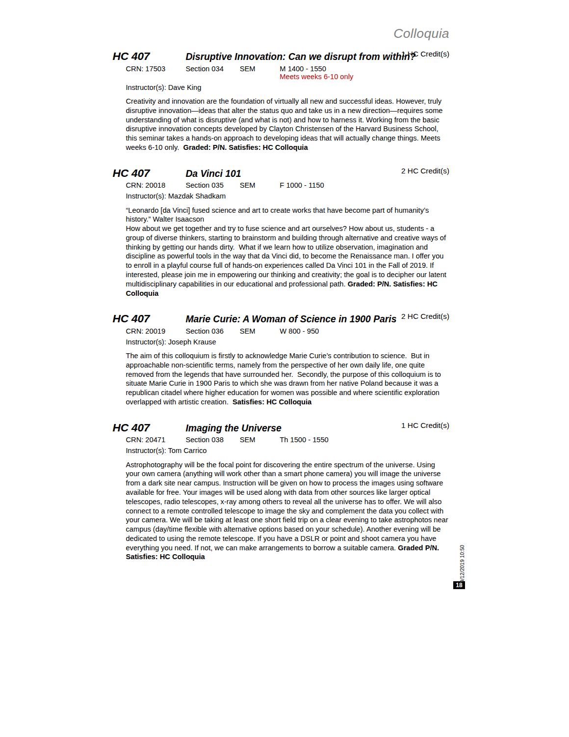Colloquia
HC 407
Disruptive Innovation: Can we disrupt from within?
1 HC Credit(s)
CRN: 17503
Section 034
SEM
M 1400 - 1550Meets weeks 6-10 only
Instructor(s): Dave King
Creativity and innovation are the foundation of virtually all new and successful ideas. However, truly disruptive innovation—ideas that alter the status quo and take us in a new direction—requires some understanding of what is disruptive (and what is not) and how to harness it. Working from the basic disruptive innovation concepts developed by Clayton Christensen of the Harvard Business School, this seminar takes a hands-on approach to developing ideas that will actually change things. Meets weeks 6-10 only. Graded: P/N. Satisfies: HC Colloquia
HC 407
Da Vinci 101
2 HC Credit(s)
CRN: 20018
Section 035
SEM
F 1000 - 1150
Instructor(s): Mazdak Shadkam
“Leonardo [da Vinci] fused science and art to create works that have become part of humanity’s history.” Walter Isaacson
How about we get together and try to fuse science and art ourselves? How about us, students - a group of diverse thinkers, starting to brainstorm and building through alternative and creative ways of thinking by getting our hands dirty. What if we learn how to utilize observation, imagination and discipline as powerful tools in the way that da Vinci did, to become the Renaissance man. I offer you to enroll in a playful course full of hands-on experiences called Da Vinci 101 in the Fall of 2019. If interested, please join me in empowering our thinking and creativity; the goal is to decipher our latent multidisciplinary capabilities in our educational and professional path. Graded: P/N. Satisfies: HC Colloquia
HC 407
Marie Curie: A Woman of Science in 1900 Paris
2 HC Credit(s)
CRN: 20019
Section 036
SEM
W 800 - 950
Instructor(s): Joseph Krause
The aim of this colloquium is firstly to acknowledge Marie Curie’s contribution to science. But in approachable non-scientific terms, namely from the perspective of her own daily life, one quite removed from the legends that have surrounded her. Secondly, the purpose of this colloquium is to situate Marie Curie in 1900 Paris to which she was drawn from her native Poland because it was a republican citadel where higher education for women was possible and where scientific exploration overlapped with artistic creation. Satisfies: HC Colloquia
HC 407
Imaging the Universe
1 HC Credit(s)
CRN: 20471
Section 038
SEM
Th 1500 - 1550
Instructor(s): Tom Carrico
Astrophotography will be the focal point for discovering the entire spectrum of the universe. Using your own camera (anything will work other than a smart phone camera) you will image the universe from a dark site near campus. Instruction will be given on how to process the images using software available for free. Your images will be used along with data from other sources like larger optical telescopes, radio telescopes, x-ray among others to reveal all the universe has to offer. We will also connect to a remote controlled telescope to image the sky and complement the data you collect with your camera. We will be taking at least one short field trip on a clear evening to take astrophotos near campus (day/time flexible with alternative options based on your schedule). Another evening will be dedicated to using the remote telescope. If you have a DSLR or point and shoot camera you have everything you need. If not, we can make arrangements to borrow a suitable camera. Graded P/N. Satisfies: HC Colloquia
9/12/2019 10:50
18